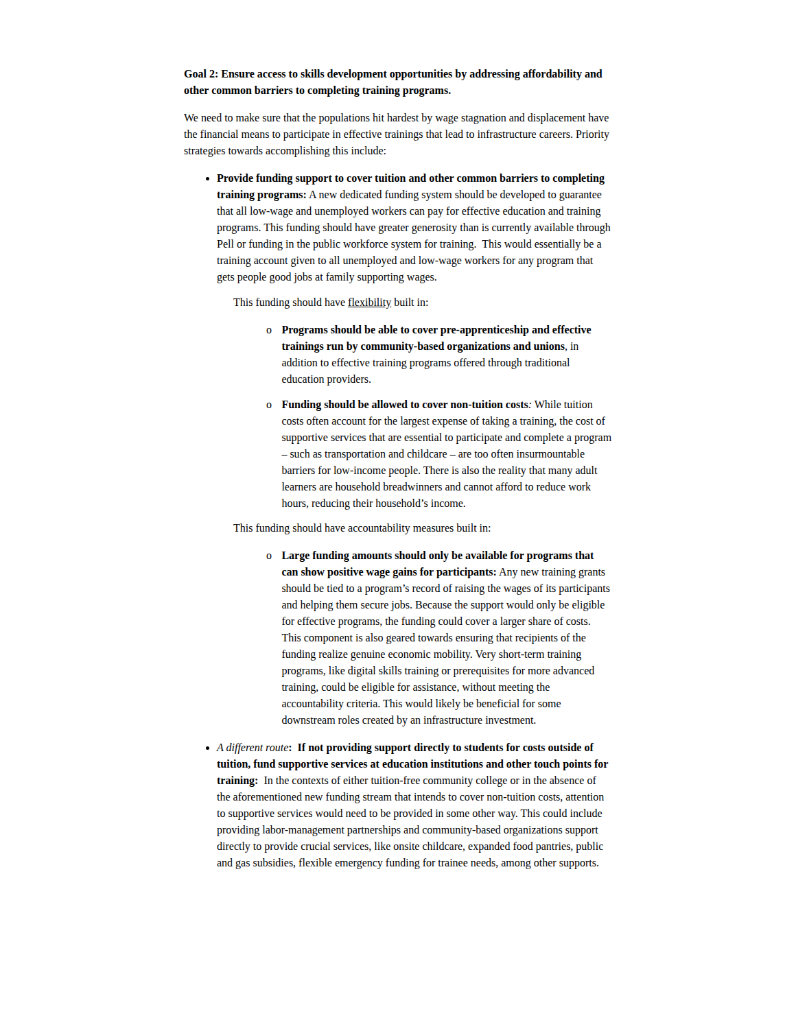Goal 2: Ensure access to skills development opportunities by addressing affordability and other common barriers to completing training programs.
We need to make sure that the populations hit hardest by wage stagnation and displacement have the financial means to participate in effective trainings that lead to infrastructure careers. Priority strategies towards accomplishing this include:
Provide funding support to cover tuition and other common barriers to completing training programs: A new dedicated funding system should be developed to guarantee that all low-wage and unemployed workers can pay for effective education and training programs. This funding should have greater generosity than is currently available through Pell or funding in the public workforce system for training. This would essentially be a training account given to all unemployed and low-wage workers for any program that gets people good jobs at family supporting wages.
This funding should have flexibility built in:
Programs should be able to cover pre-apprenticeship and effective trainings run by community-based organizations and unions, in addition to effective training programs offered through traditional education providers.
Funding should be allowed to cover non-tuition costs: While tuition costs often account for the largest expense of taking a training, the cost of supportive services that are essential to participate and complete a program – such as transportation and childcare – are too often insurmountable barriers for low-income people. There is also the reality that many adult learners are household breadwinners and cannot afford to reduce work hours, reducing their household’s income.
This funding should have accountability measures built in:
Large funding amounts should only be available for programs that can show positive wage gains for participants: Any new training grants should be tied to a program’s record of raising the wages of its participants and helping them secure jobs. Because the support would only be eligible for effective programs, the funding could cover a larger share of costs. This component is also geared towards ensuring that recipients of the funding realize genuine economic mobility. Very short-term training programs, like digital skills training or prerequisites for more advanced training, could be eligible for assistance, without meeting the accountability criteria. This would likely be beneficial for some downstream roles created by an infrastructure investment.
A different route: If not providing support directly to students for costs outside of tuition, fund supportive services at education institutions and other touch points for training: In the contexts of either tuition-free community college or in the absence of the aforementioned new funding stream that intends to cover non-tuition costs, attention to supportive services would need to be provided in some other way. This could include providing labor-management partnerships and community-based organizations support directly to provide crucial services, like onsite childcare, expanded food pantries, public and gas subsidies, flexible emergency funding for trainee needs, among other supports.